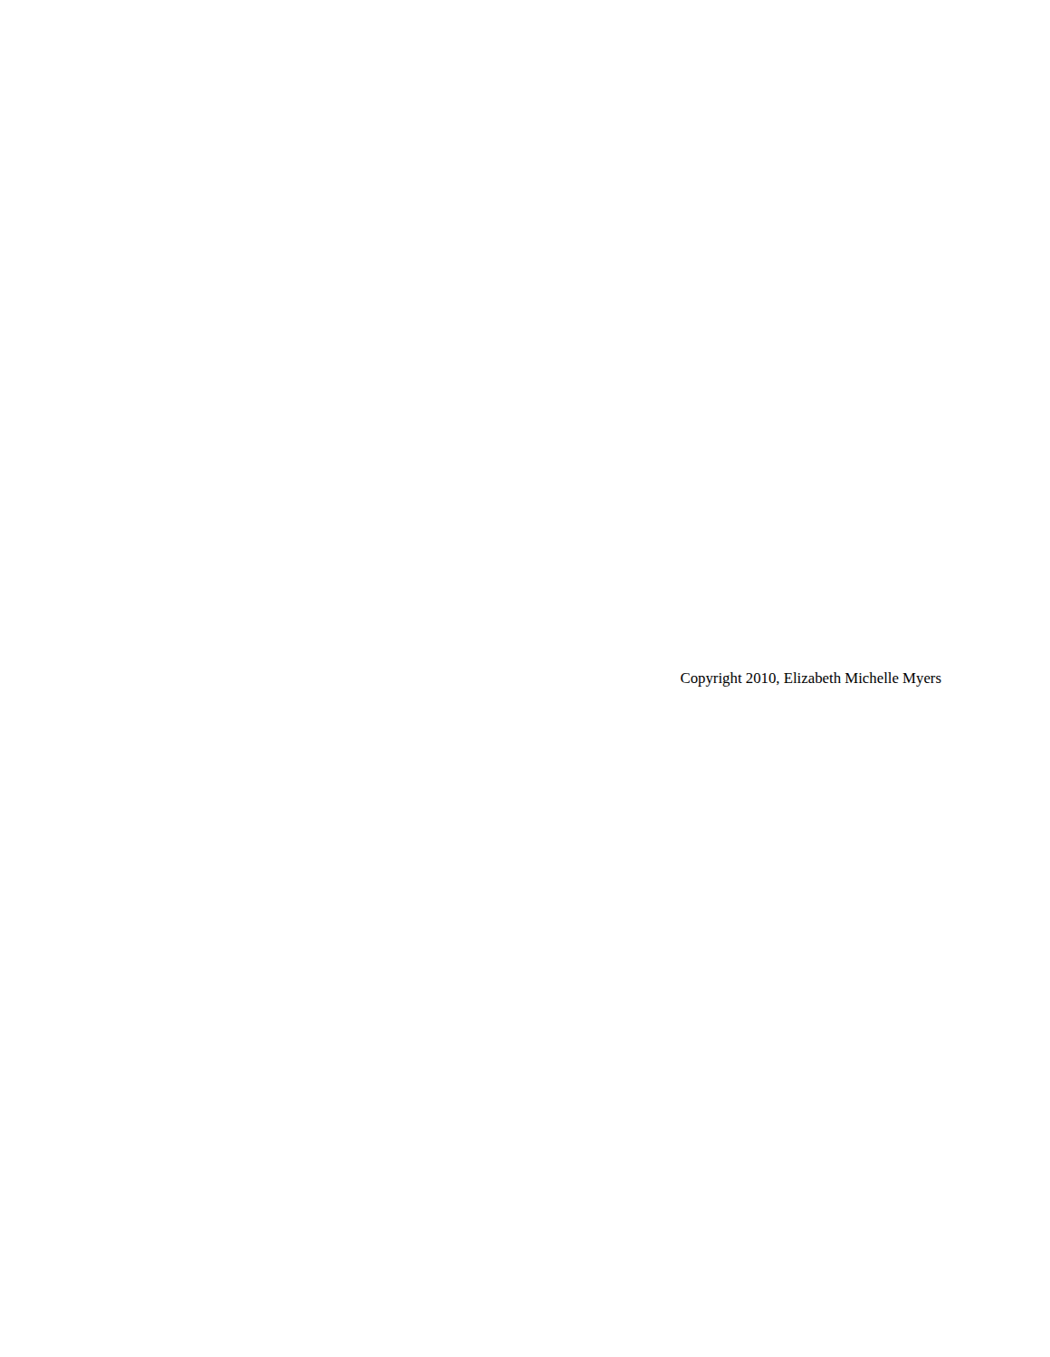Copyright 2010, Elizabeth Michelle Myers